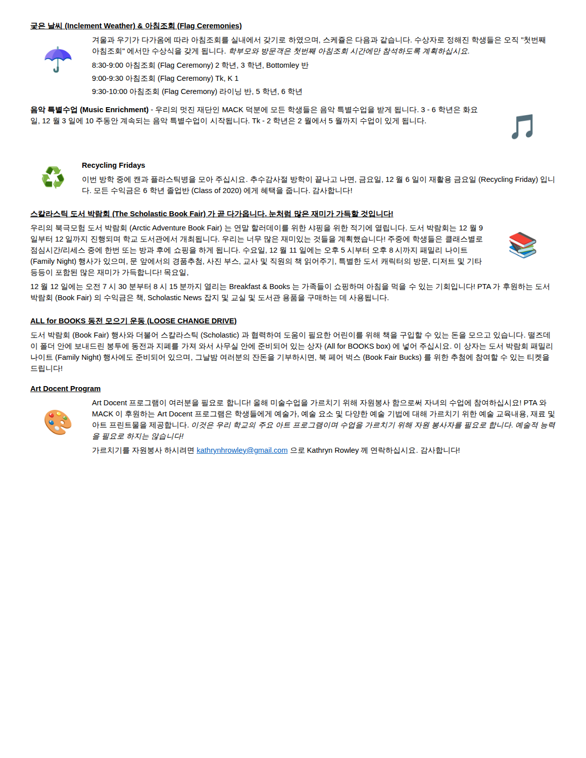궂은 날씨 (Inclement Weather) & 아침조회 (Flag Ceremonies)
☂️
겨울과 우기가 다가옴에 따라 아침조회를 실내에서 갖기로 하였으며, 스케쥴은 다음과 같습니다. 수상자로 정해진 학생들은 오직 "첫번째 아침조회" 에서만 수상식을 갖게 됩니다. 학부모와 방문객은 첫번째 아침조회 시간에만 참석하도록 계획하십시요.
8:30-9:00 아침조회 (Flag Ceremony) 2 학년, 3 학년, Bottomley 반
9:00-9:30 아침조회 (Flag Ceremony) Tk, K 1
9:30-10:00 아침조회 (Flag Ceremony) 라이닝 반, 5 학년, 6 학년
🎵
음악 특별수업 (Music Enrichment) - 우리의 멋진 재단인 MACK 덕분에 모든 학생들은 음악 특별수업을 받게 됩니다. 3 - 6 학년은 화요일, 12 월 3 일에 10 주동안 계속되는 음악 특별수업이 시작됩니다. Tk - 2 학년은 2 월에서 5 월까지 수업이 있게 됩니다.
♻️
Recycling Fridays
이번 방학 중에 캔과 플라스틱병을 모아 주십시요. 추수감사절 방학이 끝나고 나면, 금요일, 12 월 6 일이 재활용 금요일 (Recycling Friday) 입니다. 모든 수익금은 6 학년 졸업반 (Class of 2020) 에게 혜택을 줍니다. 감사합니다!
스칼라스틱 도서 박람회 (The Scholastic Book Fair) 가 곧 다가옵니다. 눈처럼 많은 재미가 가득할 것입니다!
📚
우리의 북극모험 도서 박람회 (Arctic Adventure Book Fair) 는 연말 할러데이를 위한 샤핑을 위한 적기에 열립니다. 도서 박람회는 12 월 9 일부터 12 일까지 진행되며 학교 도서관에서 개최됩니다. 우리는 너무 많은 재미있는 것들을 계획했습니다! 주중에 학생들은 클래스별로 점심시간/리세스 중에 한번 또는 방과 후에 쇼핑을 하게 됩니다. 수요일, 12 월 11 일에는 오후 5 시부터 오후 8 시까지 패밀리 나이트 (Family Night) 행사가 있으며, 문 앞에서의 경품추첨, 사진 부스, 교사 및 직원의 책 읽어주기, 특별한 도서 캐릭터의 방문, 디저트 및 기타 등등이 포함된 많은 재미가 가득합니다! 목요일,
12 월 12 일에는 오전 7 시 30 분부터 8 시 15 분까지 열리는 Breakfast & Books 는 가족들이 쇼핑하며 아침을 먹을 수 있는 기회입니다! PTA 가 후원하는 도서 박람회 (Book Fair) 의 수익금은 책, Scholastic News 잡지 및 교실 및 도서관 용품을 구매하는 데 사용됩니다.
ALL for BOOKS 동전 모으기 운동 (LOOSE CHANGE DRIVE)
도서 박람회 (Book Fair) 행사와 더불어 스칼라스틱 (Scholastic) 과 협력하여 도움이 필요한 어린이를 위해 책을 구입할 수 있는 돈을 모으고 있습니다. 떨즈데이 폴더 안에 보내드린 봉투에 동전과 지폐를 가져 와서 사무실 안에 준비되어 있는 상자 (All for BOOKS box) 에 넣어 주십시요. 이 상자는 도서 박람회 패밀리 나이트 (Family Night) 행사에도 준비되어 있으며, 그날밤 여러분의 잔돈을 기부하시면, 북 페어 벅스 (Book Fair Bucks) 를 위한 추첨에 참여할 수 있는 티켓을 드립니다!
Art Docent Program
🎨
Art Docent 프로그램이 여러분을 필요로 합니다! 올해 미술수업을 가르치기 위해 자원봉사 함으로써 자녀의 수업에 참여하십시요! PTA 와 MACK 이 후원하는 Art Docent 프로그램은 학생들에게 예술가, 예술 요소 및 다양한 예술 기법에 대해 가르치기 위한 예술 교육내용, 재료 및 아트 프린트물을 제공합니다. 이것은 우리 학교의 주요 아트 프로그램이며 수업을 가르치기 위해 자원 봉사자를 필요로 합니다. 예술적 능력을 필요로 하지는 않습니다!
가르치기를 자원봉사 하시려면 kathrynhrowley@gmail.com 으로 Kathryn Rowley 께 연락하십시요. 감사합니다!